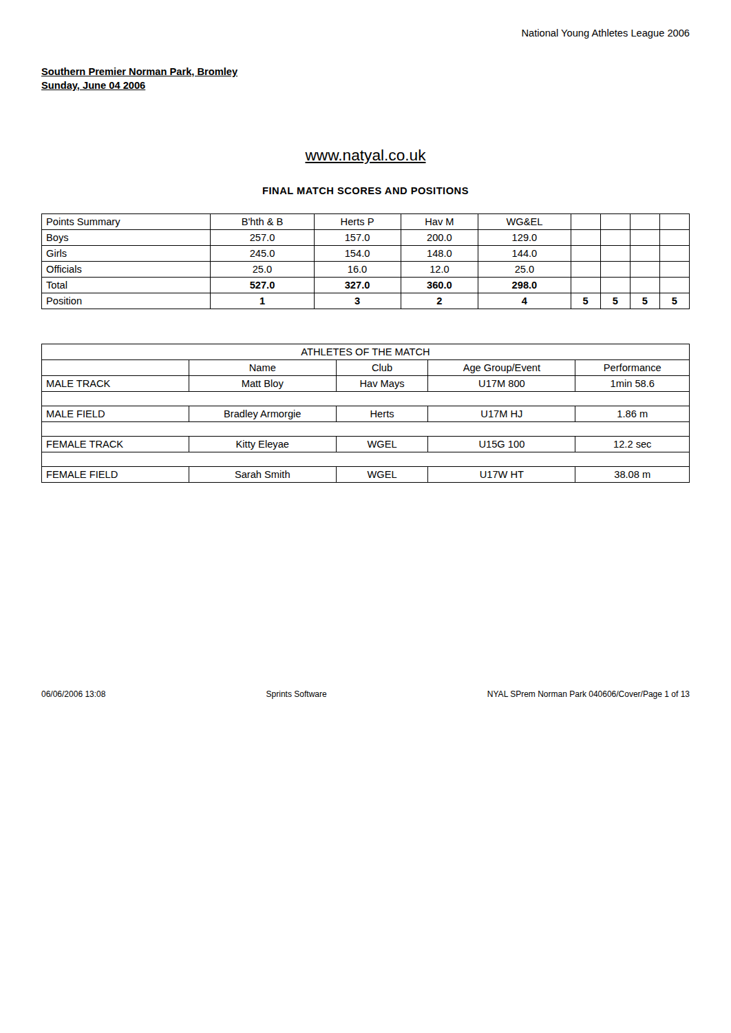National Young Athletes League 2006
Southern Premier Norman Park, Bromley
Sunday, June 04 2006
www.natyal.co.uk
FINAL MATCH SCORES AND POSITIONS
| Points Summary | B'hth & B | Herts P | Hav M | WG&EL | | | | |
| Boys | 257.0 | 157.0 | 200.0 | 129.0 | | | | |
| Girls | 245.0 | 154.0 | 148.0 | 144.0 | | | | |
| Officials | 25.0 | 16.0 | 12.0 | 25.0 | | | | |
| Total | 527.0 | 327.0 | 360.0 | 298.0 | | | | |
| Position | 1 | 3 | 2 | 4 | 5 | 5 | 5 | 5 |
| ATHLETES OF THE MATCH |
| | Name | Club | Age Group/Event | Performance |
| MALE TRACK | Matt Bloy | Hav Mays | U17M 800 | 1min 58.6 |
| MALE FIELD | Bradley Armorgie | Herts | U17M HJ | 1.86 m |
| FEMALE TRACK | Kitty Eleyae | WGEL | U15G 100 | 12.2 sec |
| FEMALE FIELD | Sarah Smith | WGEL | U17W HT | 38.08 m |
06/06/2006 13:08 Sprints Software NYAL SPrem Norman Park 040606/Cover/Page 1 of 13